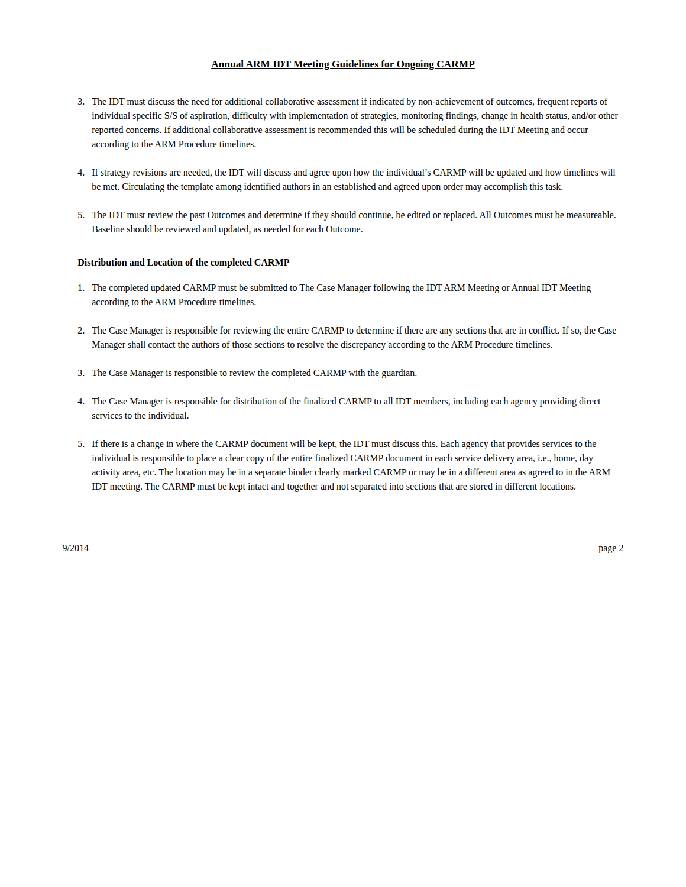Annual ARM IDT Meeting Guidelines for Ongoing CARMP
The IDT must discuss the need for additional collaborative assessment if indicated by non-achievement of outcomes, frequent reports of individual specific S/S of aspiration, difficulty with implementation of strategies, monitoring findings, change in health status, and/or other reported concerns. If additional collaborative assessment is recommended this will be scheduled during the IDT Meeting and occur according to the ARM Procedure timelines.
If strategy revisions are needed, the IDT will discuss and agree upon how the individual’s CARMP will be updated and how timelines will be met. Circulating the template among identified authors in an established and agreed upon order may accomplish this task.
The IDT must review the past Outcomes and determine if they should continue, be edited or replaced. All Outcomes must be measureable. Baseline should be reviewed and updated, as needed for each Outcome.
Distribution and Location of the completed CARMP
The completed updated CARMP must be submitted to The Case Manager following the IDT ARM Meeting or Annual IDT Meeting according to the ARM Procedure timelines.
The Case Manager is responsible for reviewing the entire CARMP to determine if there are any sections that are in conflict. If so, the Case Manager shall contact the authors of those sections to resolve the discrepancy according to the ARM Procedure timelines.
The Case Manager is responsible to review the completed CARMP with the guardian.
The Case Manager is responsible for distribution of the finalized CARMP to all IDT members, including each agency providing direct services to the individual.
If there is a change in where the CARMP document will be kept, the IDT must discuss this. Each agency that provides services to the individual is responsible to place a clear copy of the entire finalized CARMP document in each service delivery area, i.e., home, day activity area, etc. The location may be in a separate binder clearly marked CARMP or may be in a different area as agreed to in the ARM IDT meeting. The CARMP must be kept intact and together and not separated into sections that are stored in different locations.
9/2014 page 2